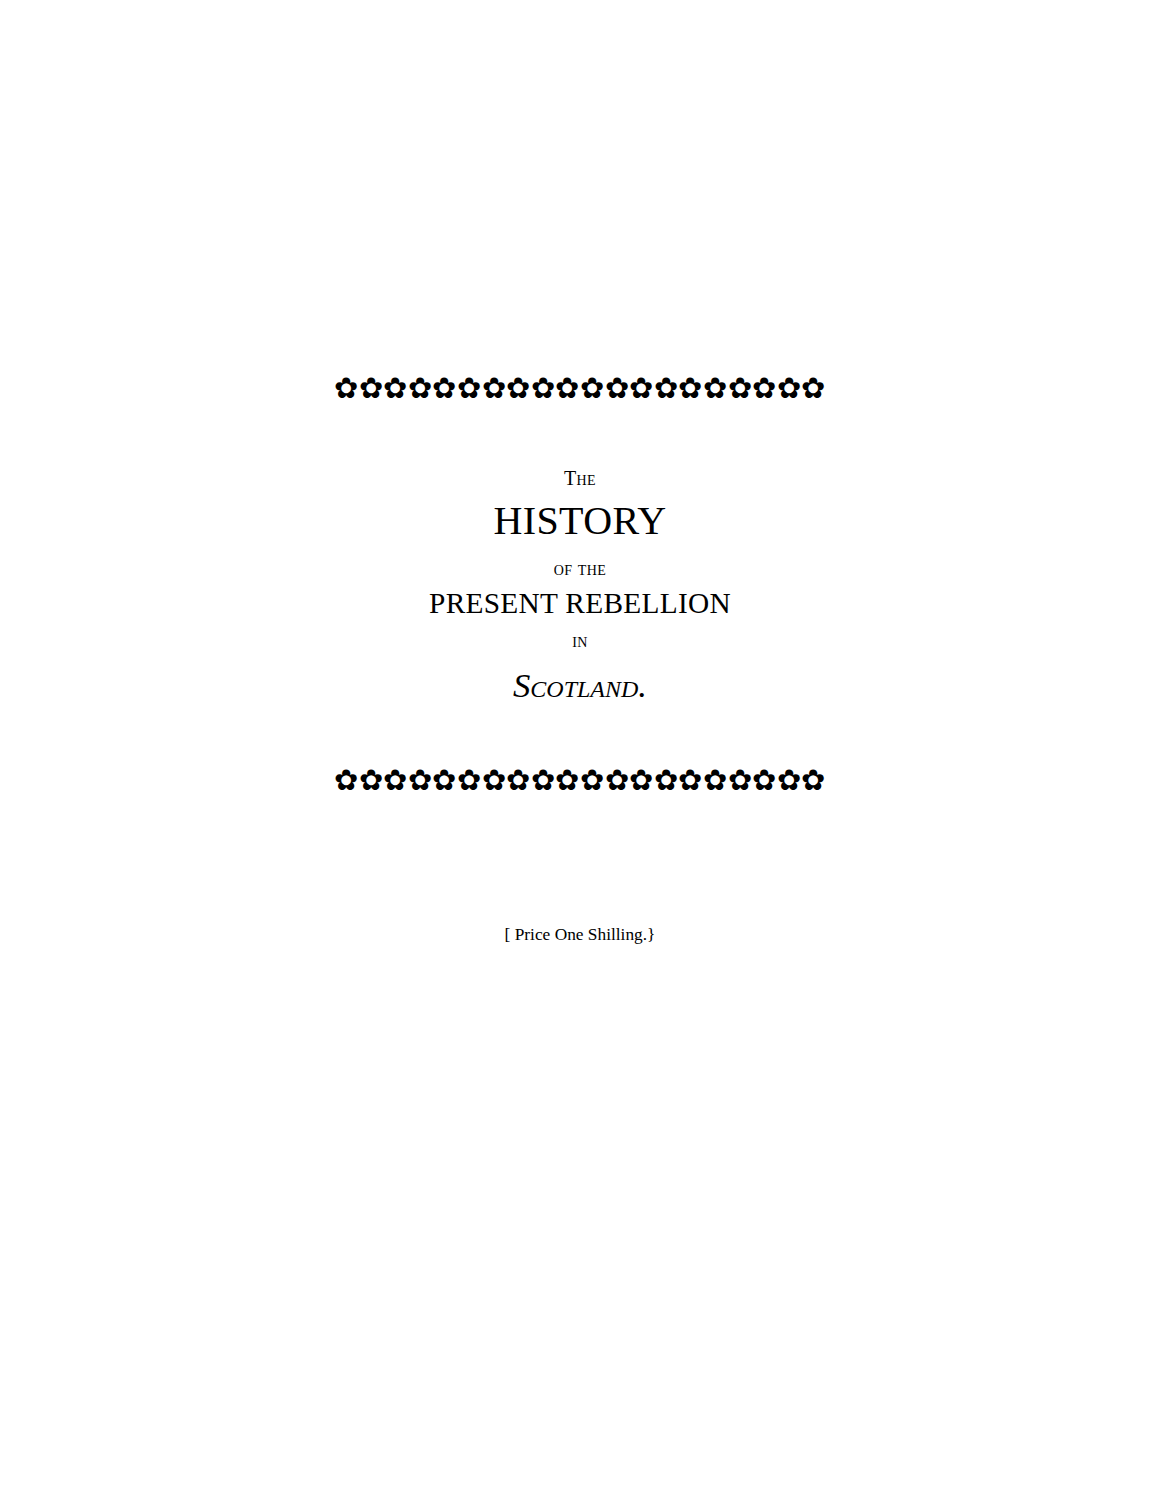✿✿✿✿✿✿✿✿✿✿✿✿✿✿✿✿✿✿✿✿
The
HISTORY
of the
PRESENT REBELLION
in
Scotland.
✿✿✿✿✿✿✿✿✿✿✿✿✿✿✿✿✿✿✿✿
[ Price One Shilling.}